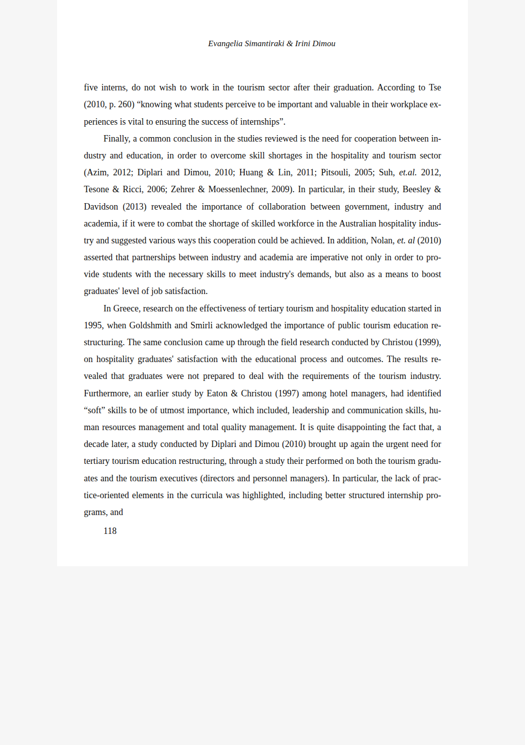Evangelia Simantiraki & Irini Dimou
five interns, do not wish to work in the tourism sector after their graduation. According to Tse (2010, p. 260) “knowing what students perceive to be important and valuable in their workplace experiences is vital to ensuring the success of internships”.
Finally, a common conclusion in the studies reviewed is the need for cooperation between industry and education, in order to overcome skill shortages in the hospitality and tourism sector (Azim, 2012; Diplari and Dimou, 2010; Huang & Lin, 2011; Pitsouli, 2005; Suh, et.al. 2012, Tesone & Ricci, 2006; Zehrer & Moessenlechner, 2009). In particular, in their study, Beesley & Davidson (2013) revealed the importance of collaboration between government, industry and academia, if it were to combat the shortage of skilled workforce in the Australian hospitality industry and suggested various ways this cooperation could be achieved. In addition, Nolan, et. al (2010) asserted that partnerships between industry and academia are imperative not only in order to provide students with the necessary skills to meet industry's demands, but also as a means to boost graduates' level of job satisfaction.
In Greece, research on the effectiveness of tertiary tourism and hospitality education started in 1995, when Goldshmith and Smirli acknowledged the importance of public tourism education restructuring. The same conclusion came up through the field research conducted by Christou (1999), on hospitality graduates' satisfaction with the educational process and outcomes. The results revealed that graduates were not prepared to deal with the requirements of the tourism industry. Furthermore, an earlier study by Eaton & Christou (1997) among hotel managers, had identified “soft” skills to be of utmost importance, which included, leadership and communication skills, human resources management and total quality management. It is quite disappointing the fact that, a decade later, a study conducted by Diplari and Dimou (2010) brought up again the urgent need for tertiary tourism education restructuring, through a study their performed on both the tourism graduates and the tourism executives (directors and personnel managers). In particular, the lack of practice-oriented elements in the curricula was highlighted, including better structured internship programs, and
118